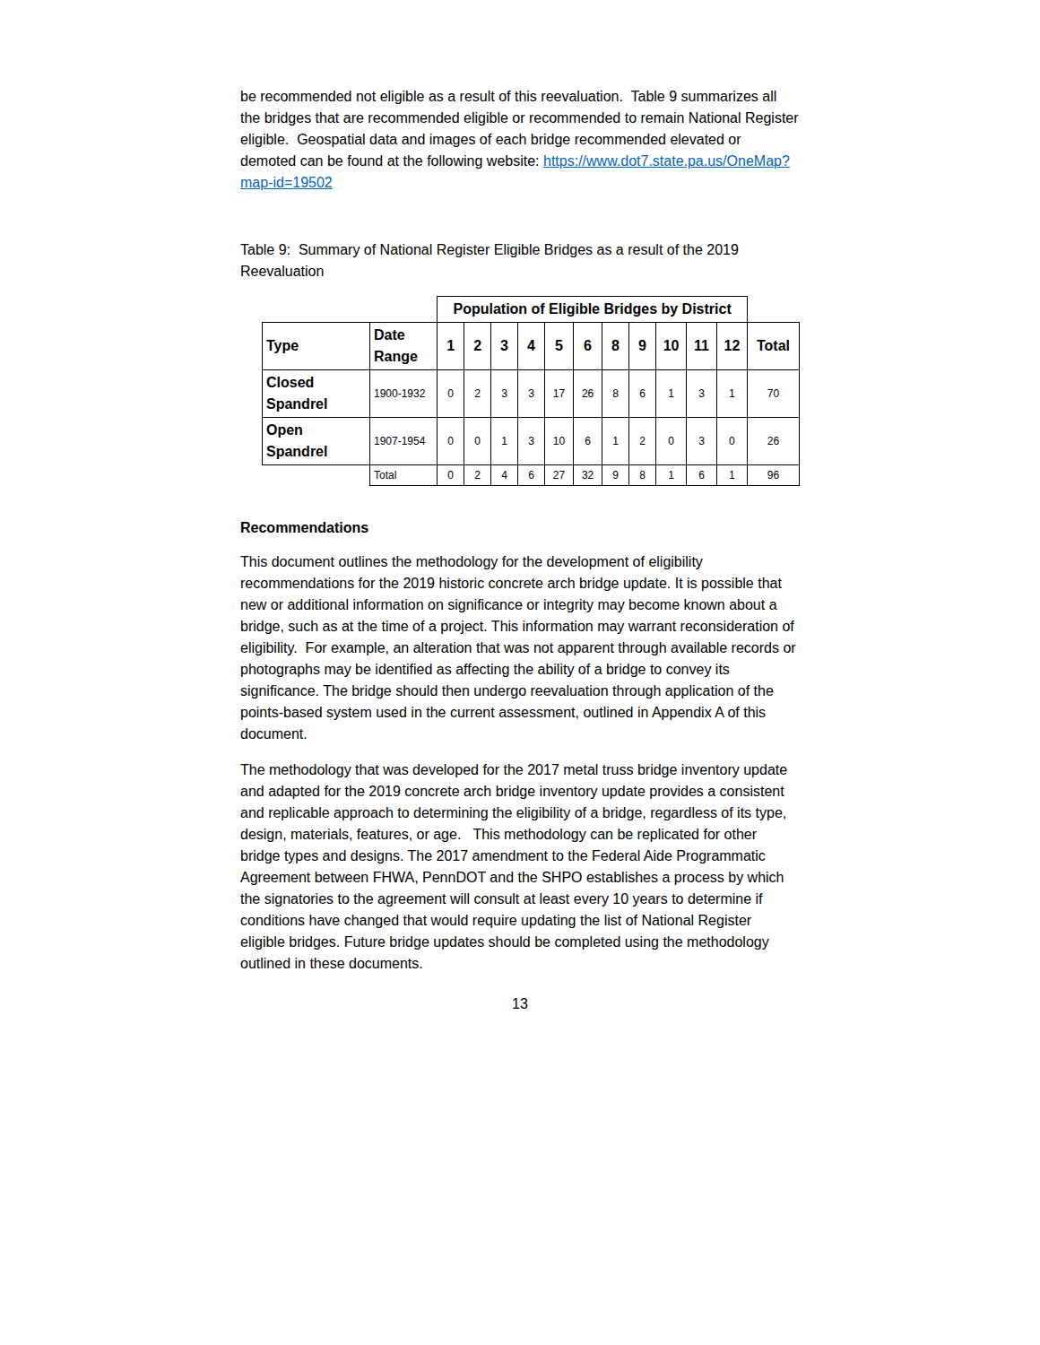be recommended not eligible as a result of this reevaluation. Table 9 summarizes all the bridges that are recommended eligible or recommended to remain National Register eligible. Geospatial data and images of each bridge recommended elevated or demoted can be found at the following website: https://www.dot7.state.pa.us/OneMap?map-id=19502
Table 9: Summary of National Register Eligible Bridges as a result of the 2019 Reevaluation
| | | Population of Eligible Bridges by District | |
| Type | Date Range | 1 | 2 | 3 | 4 | 5 | 6 | 8 | 9 | 10 | 11 | 12 | Total |
| Closed Spandrel | 1900-1932 | 0 | 2 | 3 | 3 | 17 | 26 | 8 | 6 | 1 | 3 | 1 | 70 |
| Open Spandrel | 1907-1954 | 0 | 0 | 1 | 3 | 10 | 6 | 1 | 2 | 0 | 3 | 0 | 26 |
| | Total | 0 | 2 | 4 | 6 | 27 | 32 | 9 | 8 | 1 | 6 | 1 | 96 |
Recommendations
This document outlines the methodology for the development of eligibility recommendations for the 2019 historic concrete arch bridge update. It is possible that new or additional information on significance or integrity may become known about a bridge, such as at the time of a project. This information may warrant reconsideration of eligibility. For example, an alteration that was not apparent through available records or photographs may be identified as affecting the ability of a bridge to convey its significance. The bridge should then undergo reevaluation through application of the points-based system used in the current assessment, outlined in Appendix A of this document.
The methodology that was developed for the 2017 metal truss bridge inventory update and adapted for the 2019 concrete arch bridge inventory update provides a consistent and replicable approach to determining the eligibility of a bridge, regardless of its type, design, materials, features, or age. This methodology can be replicated for other bridge types and designs. The 2017 amendment to the Federal Aide Programmatic Agreement between FHWA, PennDOT and the SHPO establishes a process by which the signatories to the agreement will consult at least every 10 years to determine if conditions have changed that would require updating the list of National Register eligible bridges. Future bridge updates should be completed using the methodology outlined in these documents.
13